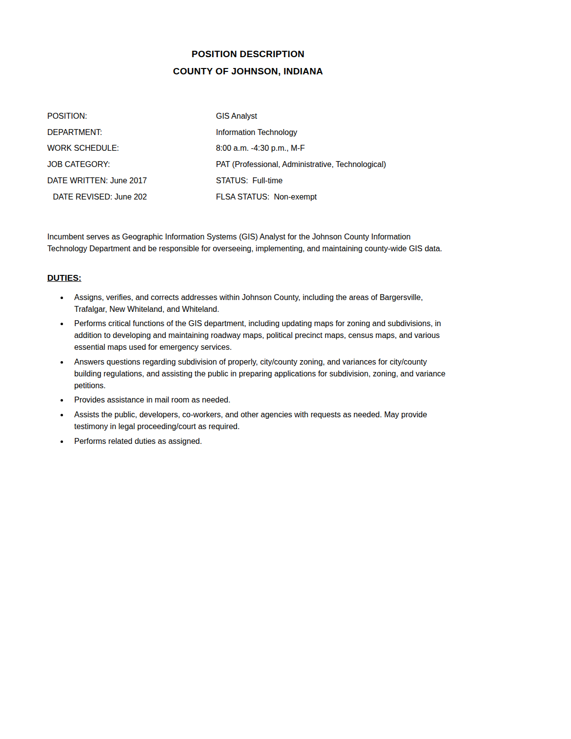POSITION DESCRIPTION
COUNTY OF JOHNSON, INDIANA
| POSITION: DEPARTMENT: WORK SCHEDULE: JOB CATEGORY: DATE WRITTEN: June 2017 DATE REVISED: June 202 | GIS Analyst Information Technology 8:00 a.m. -4:30 p.m., M-F PAT (Professional, Administrative, Technological) STATUS: Full-time FLSA STATUS: Non-exempt |
Incumbent serves as Geographic Information Systems (GIS) Analyst for the Johnson County Information Technology Department and be responsible for overseeing, implementing, and maintaining county-wide GIS data.
DUTIES:
Assigns, verifies, and corrects addresses within Johnson County, including the areas of Bargersville, Trafalgar, New Whiteland, and Whiteland.
Performs critical functions of the GIS department, including updating maps for zoning and subdivisions, in addition to developing and maintaining roadway maps, political precinct maps, census maps, and various essential maps used for emergency services.
Answers questions regarding subdivision of properly, city/county zoning, and variances for city/county building regulations, and assisting the public in preparing applications for subdivision, zoning, and variance petitions.
Provides assistance in mail room as needed.
Assists the public, developers, co-workers, and other agencies with requests as needed. May provide testimony in legal proceeding/court as required.
Performs related duties as assigned.